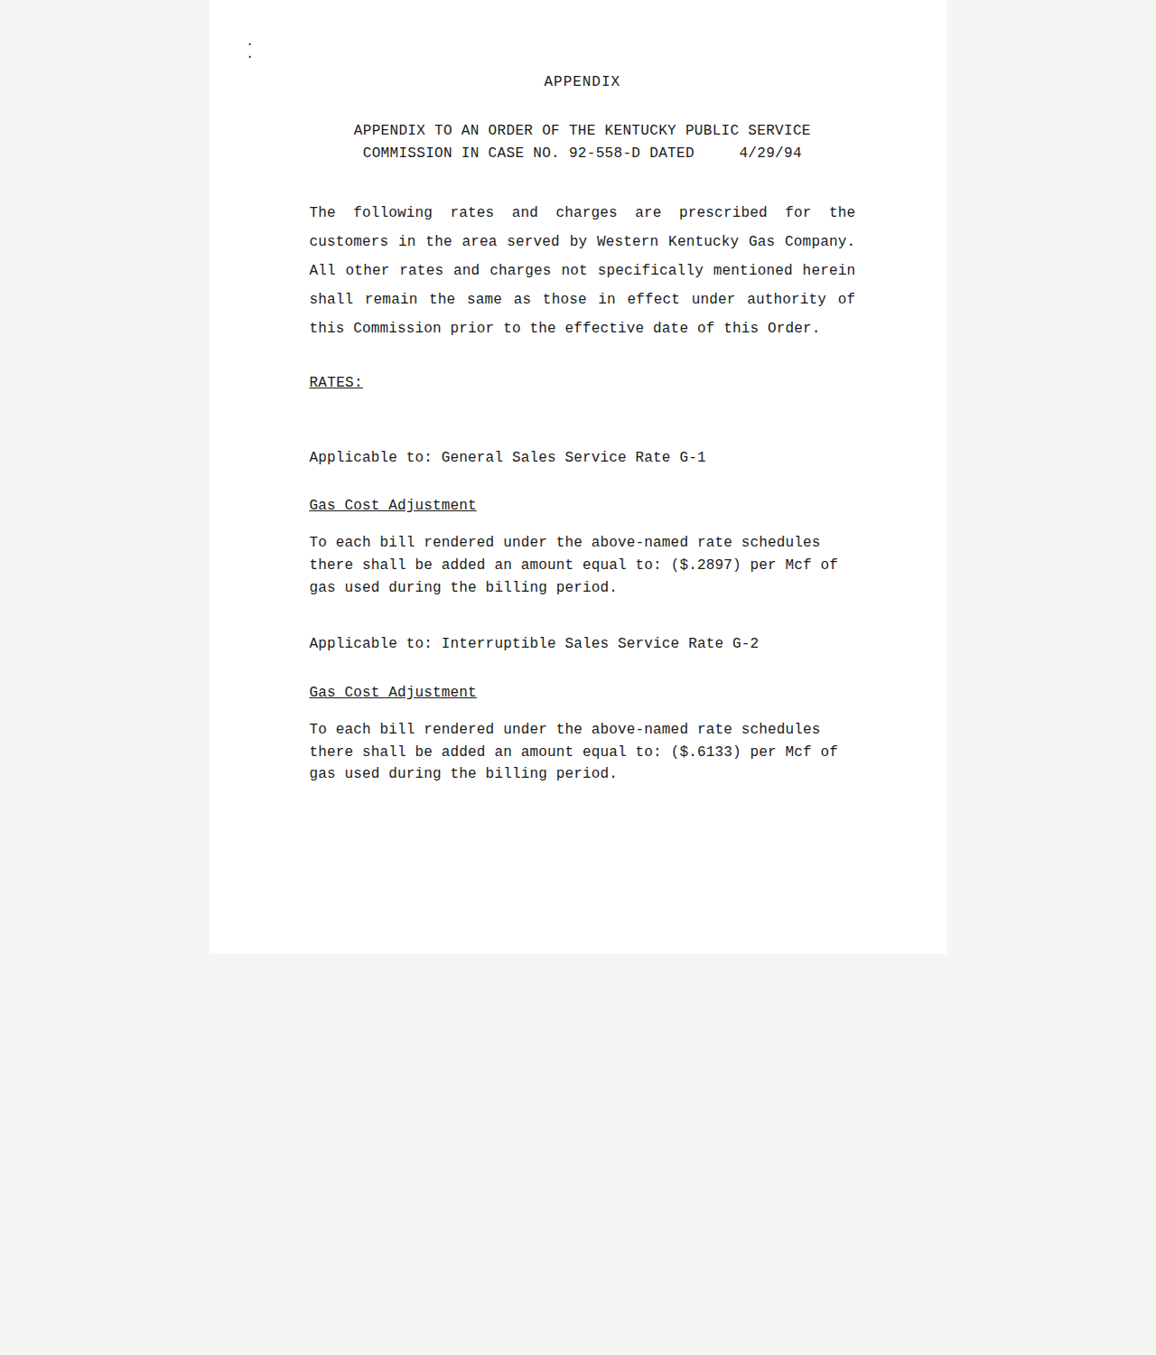. .
APPENDIX
APPENDIX TO AN ORDER OF THE KENTUCKY PUBLIC SERVICE
COMMISSION IN CASE NO. 92-558-D DATED 4/29/94
The following rates and charges are prescribed for the customers in the area served by Western Kentucky Gas Company. All other rates and charges not specifically mentioned herein shall remain the same as those in effect under authority of this Commission prior to the effective date of this Order.
RATES:
Applicable to: General Sales Service Rate G-1
Gas Cost Adjustment
To each bill rendered under the above-named rate schedules there shall be added an amount equal to: ($.2897) per Mcf of gas used during the billing period.
Applicable to: Interruptible Sales Service Rate G-2
Gas Cost Adjustment
To each bill rendered under the above-named rate schedules there shall be added an amount equal to: ($.6133) per Mcf of gas used during the billing period.